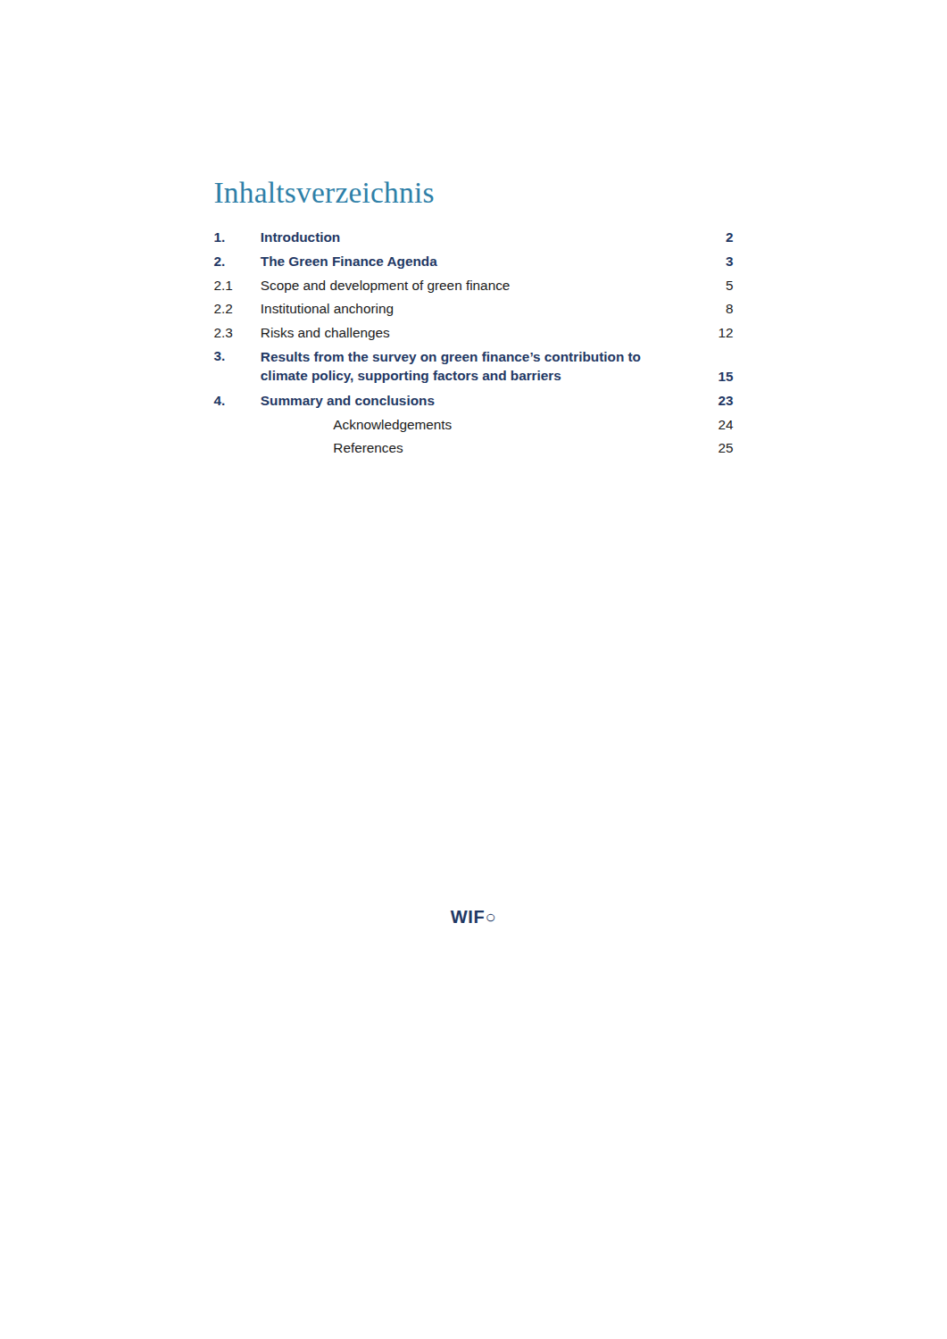Inhaltsverzeichnis
| 1. | Introduction | 2 |
| 2. | The Green Finance Agenda | 3 |
| 2.1 | Scope and development of green finance | 5 |
| 2.2 | Institutional anchoring | 8 |
| 2.3 | Risks and challenges | 12 |
| 3. | Results from the survey on green finance’s contribution to climate policy, supporting factors and barriers | 15 |
| 4. | Summary and conclusions | 23 |
| | Acknowledgements | 24 |
| | References | 25 |
WIF○